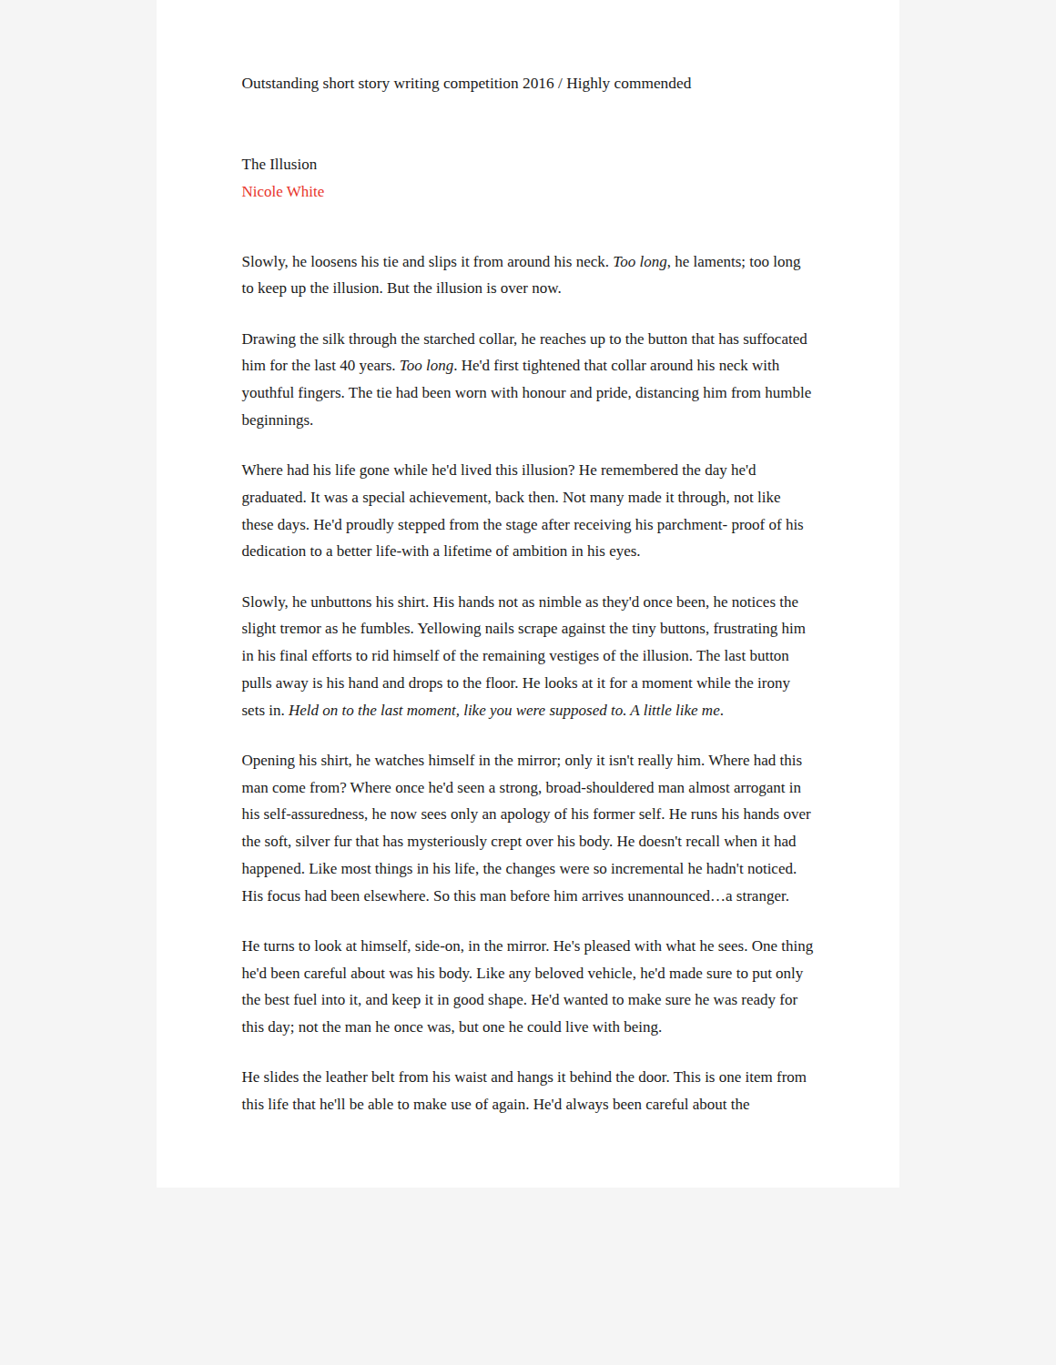Outstanding short story writing competition 2016 / Highly commended
The Illusion
Nicole White
Slowly, he loosens his tie and slips it from around his neck. Too long, he laments; too long to keep up the illusion. But the illusion is over now.
Drawing the silk through the starched collar, he reaches up to the button that has suffocated him for the last 40 years. Too long. He'd first tightened that collar around his neck with youthful fingers. The tie had been worn with honour and pride, distancing him from humble beginnings.
Where had his life gone while he'd lived this illusion? He remembered the day he'd graduated. It was a special achievement, back then. Not many made it through, not like these days. He'd proudly stepped from the stage after receiving his parchment- proof of his dedication to a better life-with a lifetime of ambition in his eyes.
Slowly, he unbuttons his shirt. His hands not as nimble as they'd once been, he notices the slight tremor as he fumbles. Yellowing nails scrape against the tiny buttons, frustrating him in his final efforts to rid himself of the remaining vestiges of the illusion. The last button pulls away is his hand and drops to the floor. He looks at it for a moment while the irony sets in. Held on to the last moment, like you were supposed to. A little like me.
Opening his shirt, he watches himself in the mirror; only it isn't really him. Where had this man come from? Where once he'd seen a strong, broad-shouldered man almost arrogant in his self-assuredness, he now sees only an apology of his former self. He runs his hands over the soft, silver fur that has mysteriously crept over his body. He doesn't recall when it had happened. Like most things in his life, the changes were so incremental he hadn't noticed. His focus had been elsewhere. So this man before him arrives unannounced…a stranger.
He turns to look at himself, side-on, in the mirror. He's pleased with what he sees. One thing he'd been careful about was his body. Like any beloved vehicle, he'd made sure to put only the best fuel into it, and keep it in good shape. He'd wanted to make sure he was ready for this day; not the man he once was, but one he could live with being.
He slides the leather belt from his waist and hangs it behind the door. This is one item from this life that he'll be able to make use of again. He'd always been careful about the